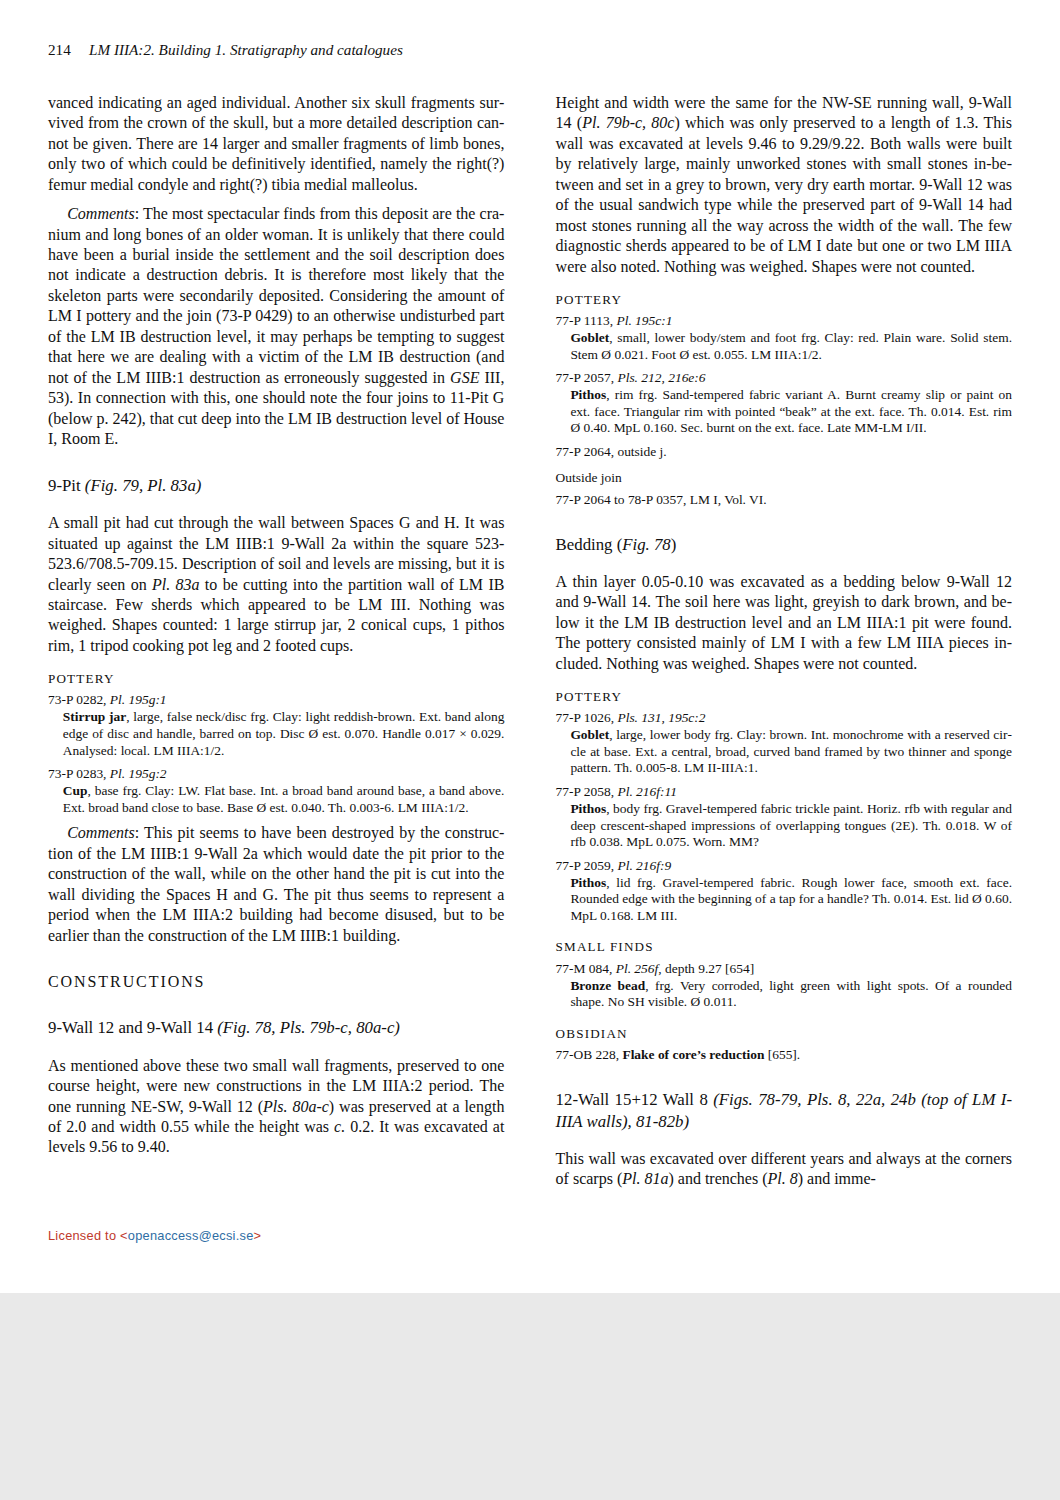214 LM IIIA:2. Building 1. Stratigraphy and catalogues
vanced indicating an aged individual. Another six skull fragments survived from the crown of the skull, but a more detailed description cannot be given. There are 14 larger and smaller fragments of limb bones, only two of which could be definitively identified, namely the right(?) femur medial condyle and right(?) tibia medial malleolus.
Comments: The most spectacular finds from this deposit are the cranium and long bones of an older woman. It is unlikely that there could have been a burial inside the settlement and the soil description does not indicate a destruction debris. It is therefore most likely that the skeleton parts were secondarily deposited. Considering the amount of LM I pottery and the join (73-P 0429) to an otherwise undisturbed part of the LM IB destruction level, it may perhaps be tempting to suggest that here we are dealing with a victim of the LM IB destruction (and not of the LM IIIB:1 destruction as erroneously suggested in GSE III, 53). In connection with this, one should note the four joins to 11-Pit G (below p. 242), that cut deep into the LM IB destruction level of House I, Room E.
9-Pit (Fig. 79, Pl. 83a)
A small pit had cut through the wall between Spaces G and H. It was situated up against the LM IIIB:1 9-Wall 2a within the square 523-523.6/708.5-709.15. Description of soil and levels are missing, but it is clearly seen on Pl. 83a to be cutting into the partition wall of LM IB staircase. Few sherds which appeared to be LM III. Nothing was weighed. Shapes counted: 1 large stirrup jar, 2 conical cups, 1 pithos rim, 1 tripod cooking pot leg and 2 footed cups.
Pottery
73-P 0282, Pl. 195g:1
Stirrup jar, large, false neck/disc frg. Clay: light reddish-brown. Ext. band along edge of disc and handle, barred on top. Disc Ø est. 0.070. Handle 0.017 × 0.029. Analysed: local. LM IIIA:1/2.
73-P 0283, Pl. 195g:2
Cup, base frg. Clay: LW. Flat base. Int. a broad band around base, a band above. Ext. broad band close to base. Base Ø est. 0.040. Th. 0.003-6. LM IIIA:1/2.
Comments: This pit seems to have been destroyed by the construction of the LM IIIB:1 9-Wall 2a which would date the pit prior to the construction of the wall, while on the other hand the pit is cut into the wall dividing the Spaces H and G. The pit thus seems to represent a period when the LM IIIA:2 building had become disused, but to be earlier than the construction of the LM IIIB:1 building.
Constructions
9-Wall 12 and 9-Wall 14 (Fig. 78, Pls. 79b-c, 80a-c)
As mentioned above these two small wall fragments, preserved to one course height, were new constructions in the LM IIIA:2 period. The one running NE-SW, 9-Wall 12 (Pls. 80a-c) was preserved at a length of 2.0 and width 0.55 while the height was c. 0.2. It was excavated at levels 9.56 to 9.40.
Height and width were the same for the NW-SE running wall, 9-Wall 14 (Pl. 79b-c, 80c) which was only preserved to a length of 1.3. This wall was excavated at levels 9.46 to 9.29/9.22. Both walls were built by relatively large, mainly unworked stones with small stones in-between and set in a grey to brown, very dry earth mortar. 9-Wall 12 was of the usual sandwich type while the preserved part of 9-Wall 14 had most stones running all the way across the width of the wall. The few diagnostic sherds appeared to be of LM I date but one or two LM IIIA were also noted. Nothing was weighed. Shapes were not counted.
Pottery
77-P 1113, Pl. 195c:1
Goblet, small, lower body/stem and foot frg. Clay: red. Plain ware. Solid stem. Stem Ø 0.021. Foot Ø est. 0.055. LM IIIA:1/2.
77-P 2057, Pls. 212, 216e:6
Pithos, rim frg. Sand-tempered fabric variant A. Burnt creamy slip or paint on ext. face. Triangular rim with pointed “beak” at the ext. face. Th. 0.014. Est. rim Ø 0.40. MpL 0.160. Sec. burnt on the ext. face. Late MM-LM I/II.
77-P 2064, outside j.
Outside join
77-P 2064 to 78-P 0357, LM I, Vol. VI.
Bedding (Fig. 78)
A thin layer 0.05-0.10 was excavated as a bedding below 9-Wall 12 and 9-Wall 14. The soil here was light, greyish to dark brown, and below it the LM IB destruction level and an LM IIIA:1 pit were found. The pottery consisted mainly of LM I with a few LM IIIA pieces included. Nothing was weighed. Shapes were not counted.
Pottery
77-P 1026, Pls. 131, 195c:2
Goblet, large, lower body frg. Clay: brown. Int. monochrome with a reserved circle at base. Ext. a central, broad, curved band framed by two thinner and sponge pattern. Th. 0.005-8. LM II-IIIA:1.
77-P 2058, Pl. 216f:11
Pithos, body frg. Gravel-tempered fabric trickle paint. Horiz. rfb with regular and deep crescent-shaped impressions of overlapping tongues (2E). Th. 0.018. W of rfb 0.038. MpL 0.075. Worn. MM?
77-P 2059, Pl. 216f:9
Pithos, lid frg. Gravel-tempered fabric. Rough lower face, smooth ext. face. Rounded edge with the beginning of a tap for a handle? Th. 0.014. Est. lid Ø 0.60. MpL 0.168. LM III.
Small finds
77-M 084, Pl. 256f, depth 9.27 [654]
Bronze bead, frg. Very corroded, light green with light spots. Of a rounded shape. No SH visible. Ø 0.011.
Obsidian
77-OB 228, Flake of core’s reduction [655].
12-Wall 15+12 Wall 8 (Figs. 78-79, Pls. 8, 22a, 24b (top of LM I-IIIA walls), 81-82b)
This wall was excavated over different years and always at the corners of scarps (Pl. 81a) and trenches (Pl. 8) and imme-
Licensed to <openaccess@ecsi.se>